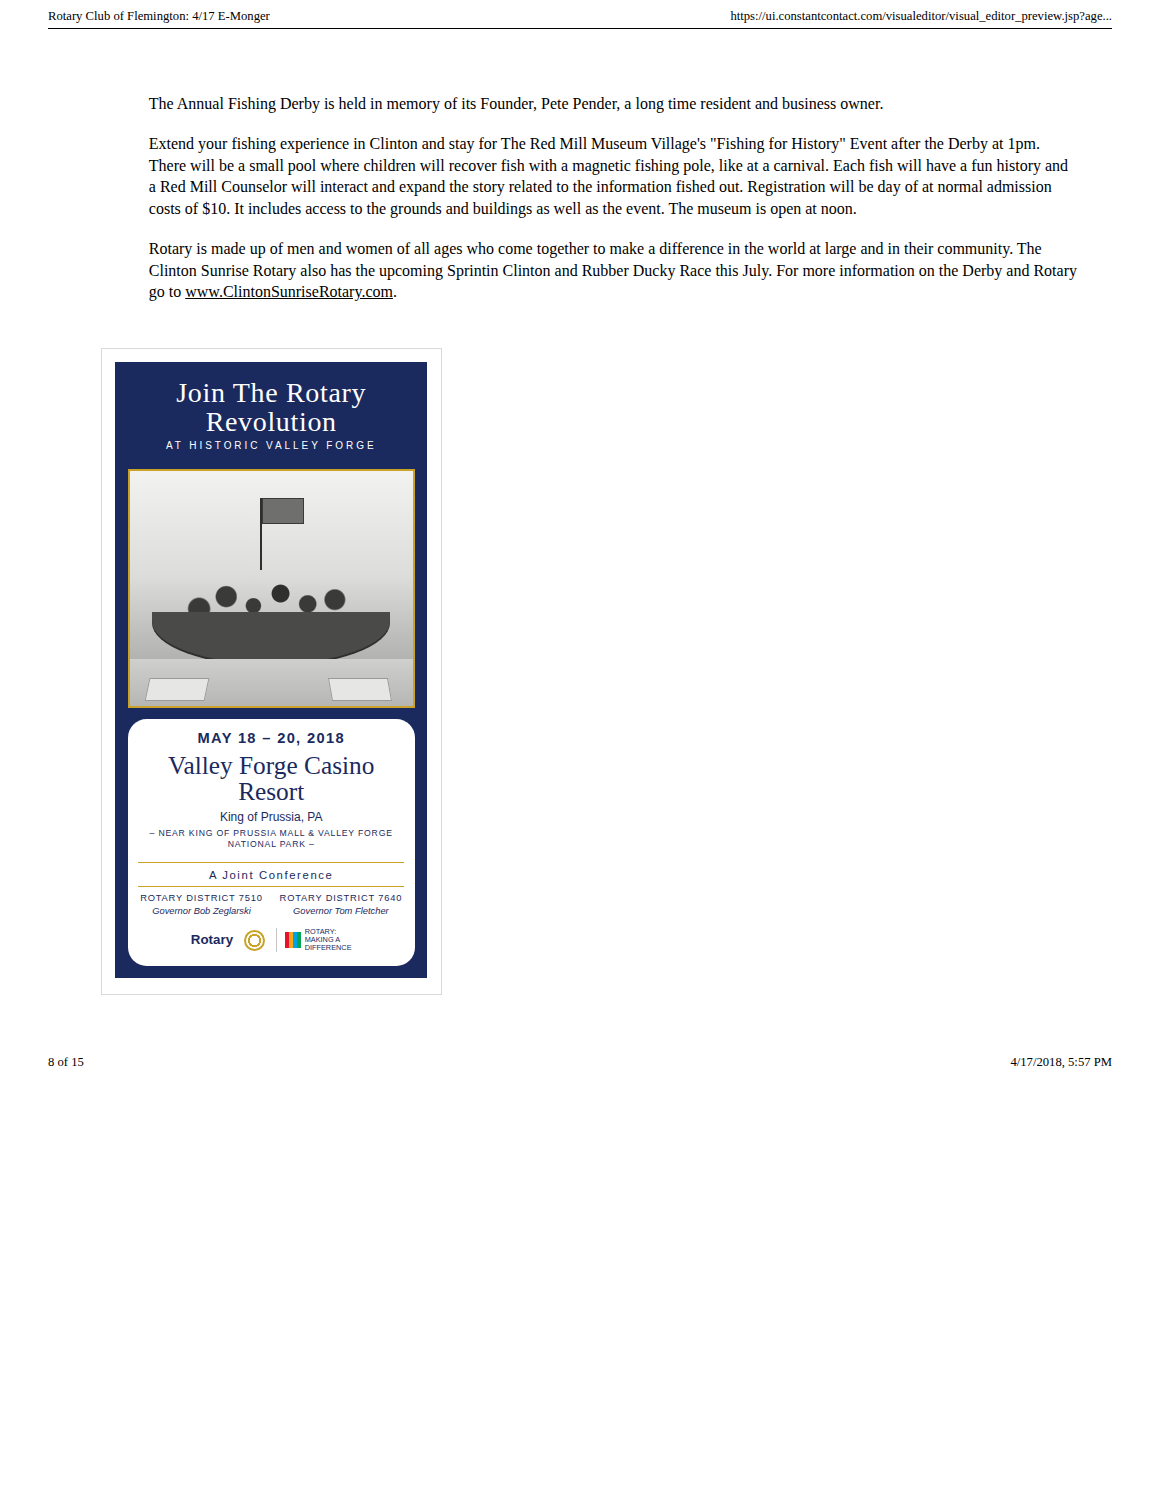Rotary Club of Flemington: 4/17 E-Monger
https://ui.constantcontact.com/visualeditor/visual_editor_preview.jsp?age...
The Annual Fishing Derby is held in memory of its Founder, Pete Pender, a long time resident and business owner.
Extend your fishing experience in Clinton and stay for The Red Mill Museum Village's "Fishing for History" Event after the Derby at 1pm. There will be a small pool where children will recover fish with a magnetic fishing pole, like at a carnival. Each fish will have a fun history and a Red Mill Counselor will interact and expand the story related to the information fished out. Registration will be day of at normal admission costs of $10. It includes access to the grounds and buildings as well as the event. The museum is open at noon.
Rotary is made up of men and women of all ages who come together to make a difference in the world at large and in their community. The Clinton Sunrise Rotary also has the upcoming Sprintin Clinton and Rubber Ducky Race this July. For more information on the Derby and Rotary go to www.ClintonSunriseRotary.com.
Join The Rotary Revolution
AT HISTORIC VALLEY FORGE
MAY 18 – 20, 2018
Valley Forge Casino Resort
King of Prussia, PA
– NEAR KING OF PRUSSIA MALL & VALLEY FORGE NATIONAL PARK –
A Joint Conference
ROTARY DISTRICT 7510
Governor Bob Zeglarski
ROTARY DISTRICT 7640
Governor Tom Fletcher
Rotary ROTARY:
MAKING A
DIFFERENCE
8 of 15
4/17/2018, 5:57 PM